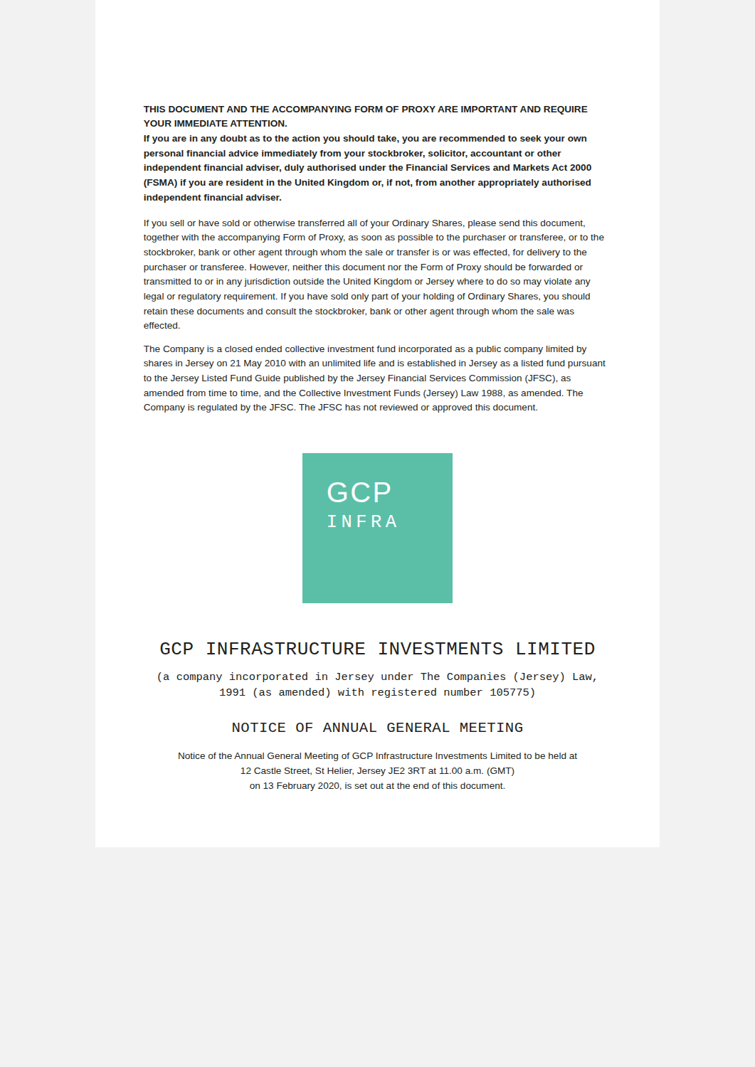THIS DOCUMENT AND THE ACCOMPANYING FORM OF PROXY ARE IMPORTANT AND REQUIRE YOUR IMMEDIATE ATTENTION. If you are in any doubt as to the action you should take, you are recommended to seek your own personal financial advice immediately from your stockbroker, solicitor, accountant or other independent financial adviser, duly authorised under the Financial Services and Markets Act 2000 (FSMA) if you are resident in the United Kingdom or, if not, from another appropriately authorised independent financial adviser.
If you sell or have sold or otherwise transferred all of your Ordinary Shares, please send this document, together with the accompanying Form of Proxy, as soon as possible to the purchaser or transferee, or to the stockbroker, bank or other agent through whom the sale or transfer is or was effected, for delivery to the purchaser or transferee. However, neither this document nor the Form of Proxy should be forwarded or transmitted to or in any jurisdiction outside the United Kingdom or Jersey where to do so may violate any legal or regulatory requirement. If you have sold only part of your holding of Ordinary Shares, you should retain these documents and consult the stockbroker, bank or other agent through whom the sale was effected.
The Company is a closed ended collective investment fund incorporated as a public company limited by shares in Jersey on 21 May 2010 with an unlimited life and is established in Jersey as a listed fund pursuant to the Jersey Listed Fund Guide published by the Jersey Financial Services Commission (JFSC), as amended from time to time, and the Collective Investment Funds (Jersey) Law 1988, as amended. The Company is regulated by the JFSC. The JFSC has not reviewed or approved this document.
GCP
INFRA
GCP INFRASTRUCTURE INVESTMENTS LIMITED
(a company incorporated in Jersey under The Companies (Jersey) Law,
1991 (as amended) with registered number 105775)
NOTICE OF ANNUAL GENERAL MEETING
Notice of the Annual General Meeting of GCP Infrastructure Investments Limited to be held at
12 Castle Street, St Helier, Jersey JE2 3RT at 11.00 a.m. (GMT)
on 13 February 2020, is set out at the end of this document.